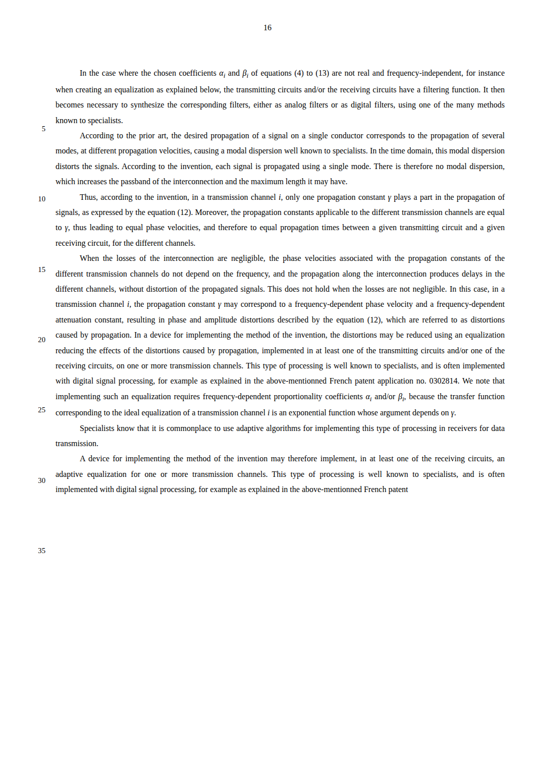16
In the case where the chosen coefficients αi and βi of equations (4) to (13) are not real and frequency-independent, for instance when creating an equalization as explained below, the transmitting circuits and/or the receiving circuits have a filtering function. It then becomes necessary to synthesize the corresponding filters, either as analog filters or as digital filters, using one of the many methods known to specialists.
According to the prior art, the desired propagation of a signal on a single conductor corresponds to the propagation of several modes, at different propagation velocities, causing a modal dispersion well known to specialists. In the time domain, this modal dispersion distorts the signals. According to the invention, each signal is propagated using a single mode. There is therefore no modal dispersion, which increases the passband of the interconnection and the maximum length it may have.
Thus, according to the invention, in a transmission channel i, only one propagation constant γ plays a part in the propagation of signals, as expressed by the equation (12). Moreover, the propagation constants applicable to the different transmission channels are equal to γ, thus leading to equal phase velocities, and therefore to equal propagation times between a given transmitting circuit and a given receiving circuit, for the different channels.
When the losses of the interconnection are negligible, the phase velocities associated with the propagation constants of the different transmission channels do not depend on the frequency, and the propagation along the interconnection produces delays in the different channels, without distortion of the propagated signals. This does not hold when the losses are not negligible. In this case, in a transmission channel i, the propagation constant γ may correspond to a frequency-dependent phase velocity and a frequency-dependent attenuation constant, resulting in phase and amplitude distortions described by the equation (12), which are referred to as distortions caused by propagation. In a device for implementing the method of the invention, the distortions may be reduced using an equalization reducing the effects of the distortions caused by propagation, implemented in at least one of the transmitting circuits and/or one of the receiving circuits, on one or more transmission channels. This type of processing is well known to specialists, and is often implemented with digital signal processing, for example as explained in the above-mentionned French patent application no. 0302814. We note that implementing such an equalization requires frequency-dependent proportionality coefficients αi and/or βi, because the transfer function corresponding to the ideal equalization of a transmission channel i is an exponential function whose argument depends on γ.
Specialists know that it is commonplace to use adaptive algorithms for implementing this type of processing in receivers for data transmission.
A device for implementing the method of the invention may therefore implement, in at least one of the receiving circuits, an adaptive equalization for one or more transmission channels. This type of processing is well known to specialists, and is often implemented with digital signal processing, for example as explained in the above-mentionned French patent
5
10
15
20
25
30
35